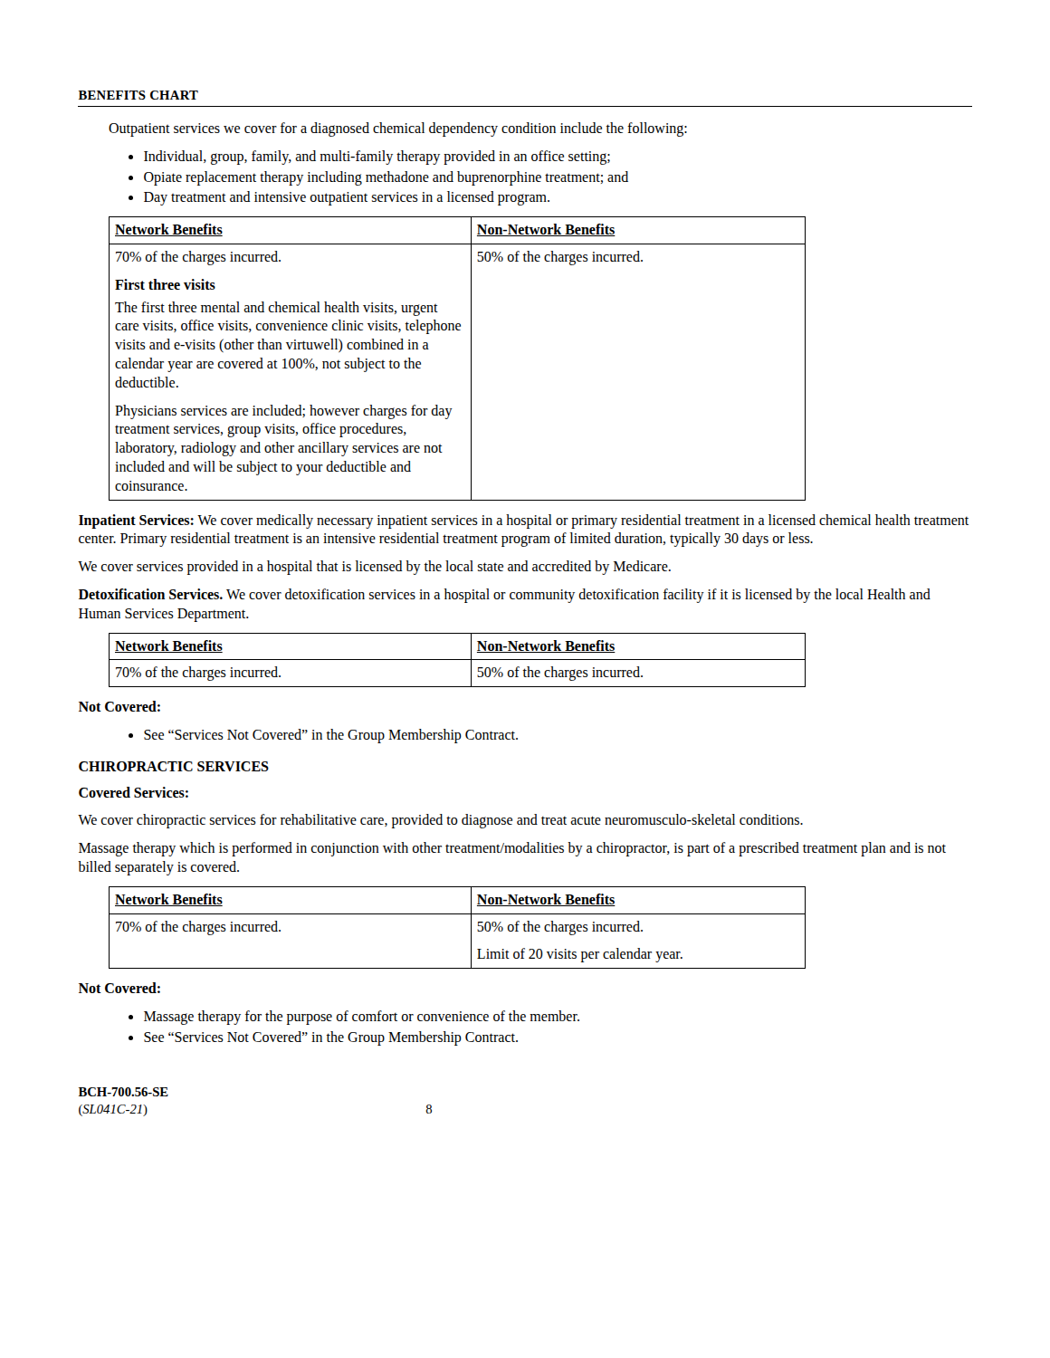BENEFITS CHART
Outpatient services we cover for a diagnosed chemical dependency condition include the following:
Individual, group, family, and multi-family therapy provided in an office setting;
Opiate replacement therapy including methadone and buprenorphine treatment; and
Day treatment and intensive outpatient services in a licensed program.
| Network Benefits | Non-Network Benefits |
| --- | --- |
| 70% of the charges incurred. First three visits The first three mental and chemical health visits, urgent care visits, office visits, convenience clinic visits, telephone visits and e-visits (other than virtuwell) combined in a calendar year are covered at 100%, not subject to the deductible. Physicians services are included; however charges for day treatment services, group visits, office procedures, laboratory, radiology and other ancillary services are not included and will be subject to your deductible and coinsurance. | 50% of the charges incurred. |
Inpatient Services: We cover medically necessary inpatient services in a hospital or primary residential treatment in a licensed chemical health treatment center. Primary residential treatment is an intensive residential treatment program of limited duration, typically 30 days or less.
We cover services provided in a hospital that is licensed by the local state and accredited by Medicare.
Detoxification Services. We cover detoxification services in a hospital or community detoxification facility if it is licensed by the local Health and Human Services Department.
| Network Benefits | Non-Network Benefits |
| --- | --- |
| 70% of the charges incurred. | 50% of the charges incurred. |
Not Covered:
See “Services Not Covered” in the Group Membership Contract.
CHIROPRACTIC SERVICES
Covered Services:
We cover chiropractic services for rehabilitative care, provided to diagnose and treat acute neuromusculo-skeletal conditions.
Massage therapy which is performed in conjunction with other treatment/modalities by a chiropractor, is part of a prescribed treatment plan and is not billed separately is covered.
| Network Benefits | Non-Network Benefits |
| --- | --- |
| 70% of the charges incurred. | 50% of the charges incurred. Limit of 20 visits per calendar year. |
Not Covered:
Massage therapy for the purpose of comfort or convenience of the member.
See “Services Not Covered” in the Group Membership Contract.
BCH-700.56-SE
(SL041C-21) 8